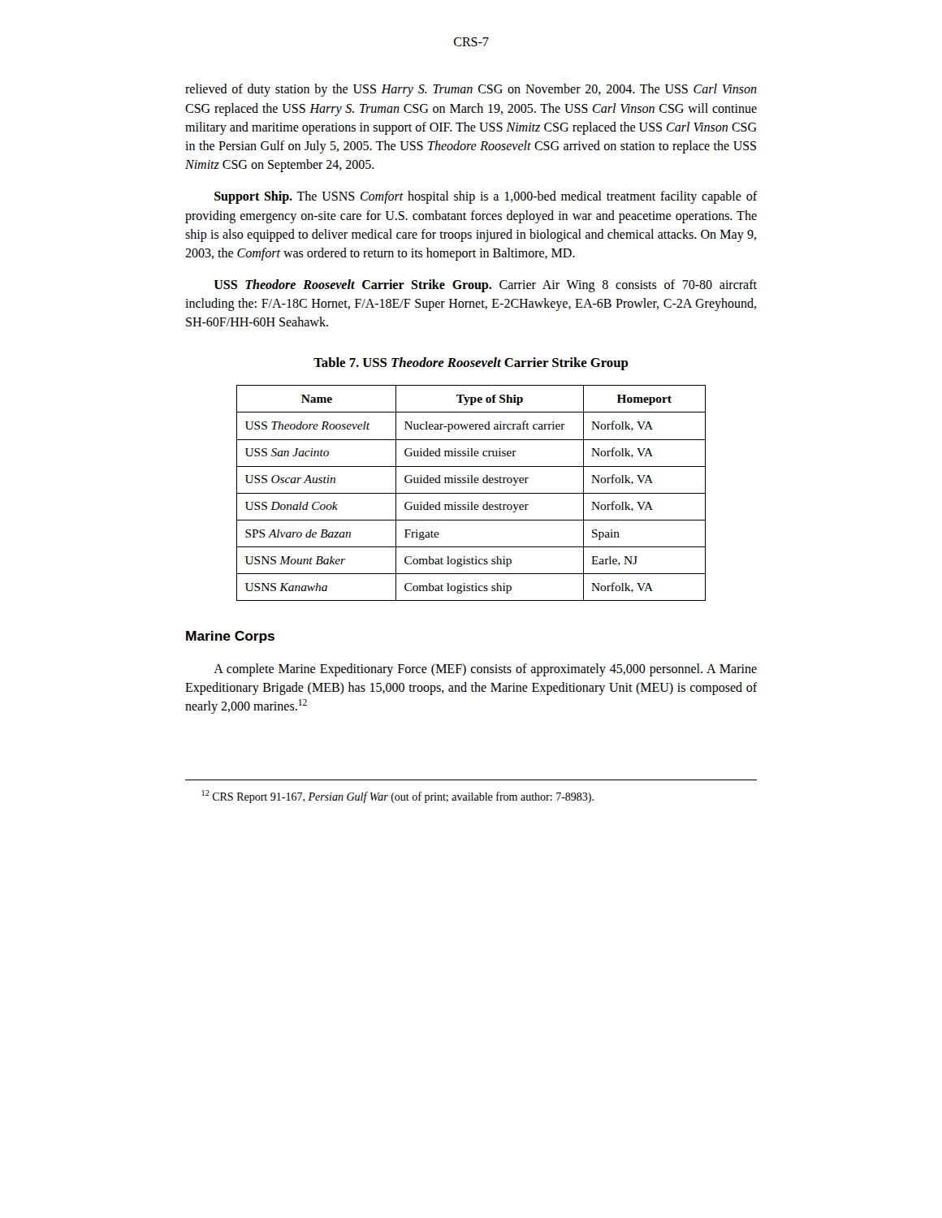CRS-7
relieved of duty station by the USS Harry S. Truman CSG on November 20, 2004. The USS Carl Vinson CSG replaced the USS Harry S. Truman CSG on March 19, 2005. The USS Carl Vinson CSG will continue military and maritime operations in support of OIF. The USS Nimitz CSG replaced the USS Carl Vinson CSG in the Persian Gulf on July 5, 2005. The USS Theodore Roosevelt CSG arrived on station to replace the USS Nimitz CSG on September 24, 2005.
Support Ship. The USNS Comfort hospital ship is a 1,000-bed medical treatment facility capable of providing emergency on-site care for U.S. combatant forces deployed in war and peacetime operations. The ship is also equipped to deliver medical care for troops injured in biological and chemical attacks. On May 9, 2003, the Comfort was ordered to return to its homeport in Baltimore, MD.
USS Theodore Roosevelt Carrier Strike Group. Carrier Air Wing 8 consists of 70-80 aircraft including the: F/A-18C Hornet, F/A-18E/F Super Hornet, E-2CHawkeye, EA-6B Prowler, C-2A Greyhound, SH-60F/HH-60H Seahawk.
Table 7. USS Theodore Roosevelt Carrier Strike Group
| Name | Type of Ship | Homeport |
| --- | --- | --- |
| USS Theodore Roosevelt | Nuclear-powered aircraft carrier | Norfolk, VA |
| USS San Jacinto | Guided missile cruiser | Norfolk, VA |
| USS Oscar Austin | Guided missile destroyer | Norfolk, VA |
| USS Donald Cook | Guided missile destroyer | Norfolk, VA |
| SPS Alvaro de Bazan | Frigate | Spain |
| USNS Mount Baker | Combat logistics ship | Earle, NJ |
| USNS Kanawha | Combat logistics ship | Norfolk, VA |
Marine Corps
A complete Marine Expeditionary Force (MEF) consists of approximately 45,000 personnel. A Marine Expeditionary Brigade (MEB) has 15,000 troops, and the Marine Expeditionary Unit (MEU) is composed of nearly 2,000 marines.12
12 CRS Report 91-167, Persian Gulf War (out of print; available from author: 7-8983).